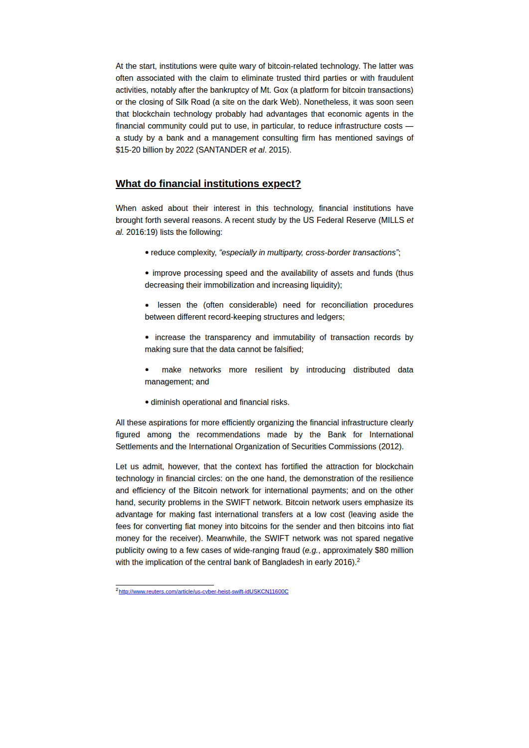At the start, institutions were quite wary of bitcoin-related technology. The latter was often associated with the claim to eliminate trusted third parties or with fraudulent activities, notably after the bankruptcy of Mt. Gox (a platform for bitcoin transactions) or the closing of Silk Road (a site on the dark Web). Nonetheless, it was soon seen that blockchain technology probably had advantages that economic agents in the financial community could put to use, in particular, to reduce infrastructure costs — a study by a bank and a management consulting firm has mentioned savings of $15-20 billion by 2022 (SANTANDER et al. 2015).
What do financial institutions expect?
When asked about their interest in this technology, financial institutions have brought forth several reasons. A recent study by the US Federal Reserve (MILLS et al. 2016:19) lists the following:
reduce complexity, “especially in multiparty, cross-border transactions”;
improve processing speed and the availability of assets and funds (thus decreasing their immobilization and increasing liquidity);
lessen the (often considerable) need for reconciliation procedures between different record-keeping structures and ledgers;
increase the transparency and immutability of transaction records by making sure that the data cannot be falsified;
make networks more resilient by introducing distributed data management; and
diminish operational and financial risks.
All these aspirations for more efficiently organizing the financial infrastructure clearly figured among the recommendations made by the Bank for International Settlements and the International Organization of Securities Commissions (2012).
Let us admit, however, that the context has fortified the attraction for blockchain technology in financial circles: on the one hand, the demonstration of the resilience and efficiency of the Bitcoin network for international payments; and on the other hand, security problems in the SWIFT network. Bitcoin network users emphasize its advantage for making fast international transfers at a low cost (leaving aside the fees for converting fiat money into bitcoins for the sender and then bitcoins into fiat money for the receiver). Meanwhile, the SWIFT network was not spared negative publicity owing to a few cases of wide-ranging fraud (e.g., approximately $80 million with the implication of the central bank of Bangladesh in early 2016).2
2 http://www.reuters.com/article/us-cyber-heist-swift-idUSKCN11600C